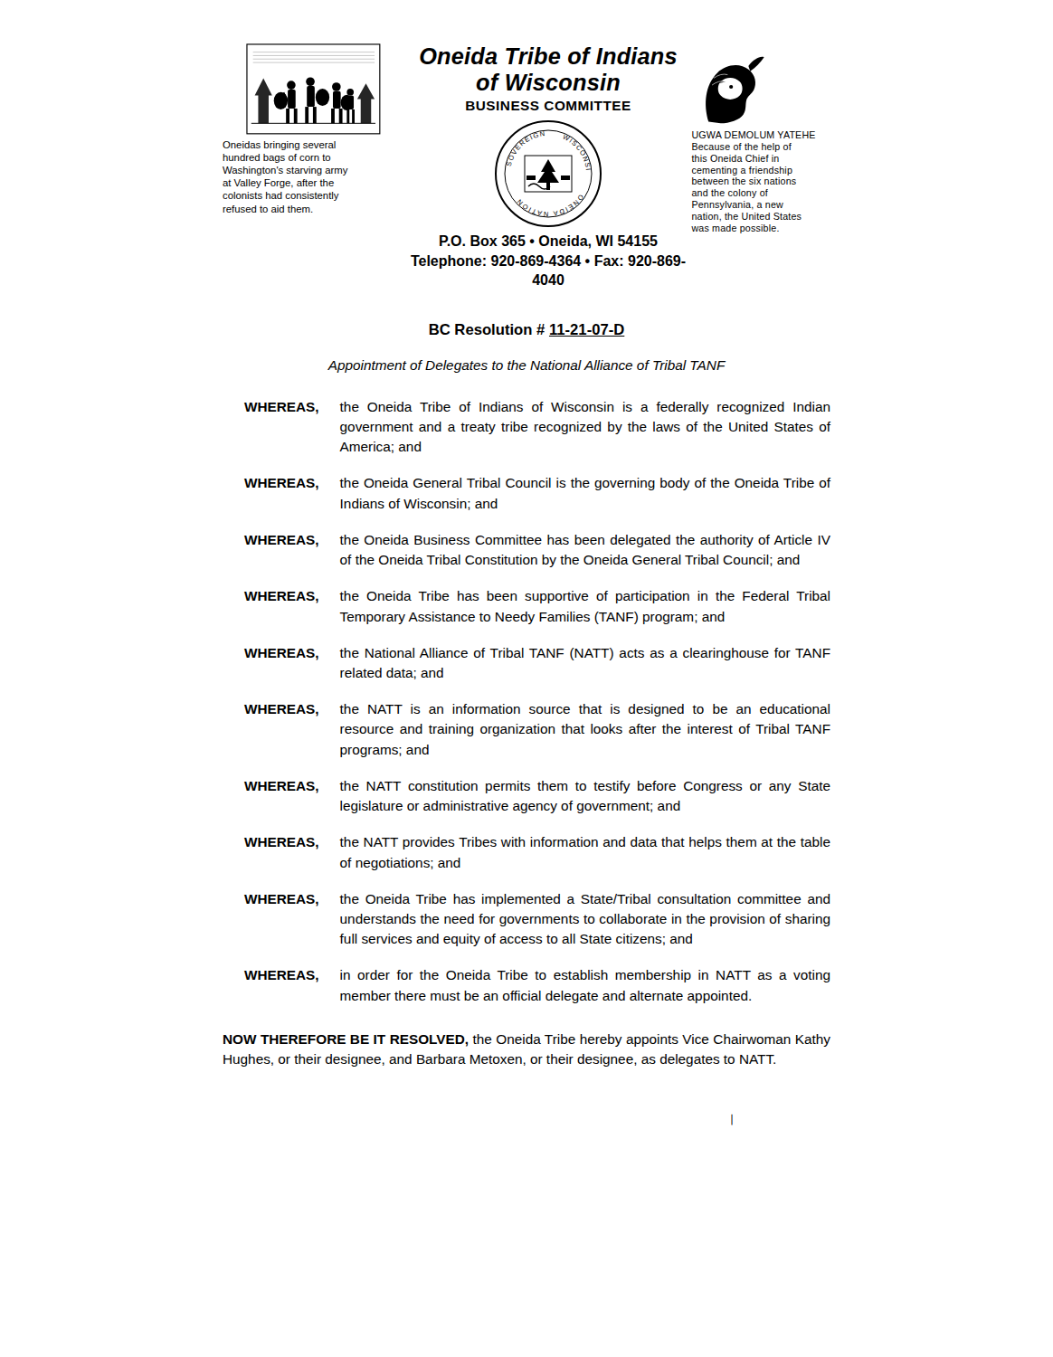Oneidas bringing several
hundred bags of corn to
Washington's starving army
at Valley Forge, after the
colonists had consistently
refused to aid them.
Oneida Tribe of Indians of Wisconsin
BUSINESS COMMITTEE
SOVEREIGN WISCONSIN ONEIDA NATION
P.O. Box 365 • Oneida, WI 54155
Telephone: 920-869-4364 • Fax: 920-869-4040
UGWA DEMOLUM YATEHE
Because of the help of
this Oneida Chief in
cementing a friendship
between the six nations
and the colony of
Pennsylvania, a new
nation, the United States
was made possible.
BC Resolution # 11-21-07-D
Appointment of Delegates to the National Alliance of Tribal TANF
WHEREAS,
the Oneida Tribe of Indians of Wisconsin is a federally recognized Indian government and a treaty tribe recognized by the laws of the United States of America; and
WHEREAS,
the Oneida General Tribal Council is the governing body of the Oneida Tribe of Indians of Wisconsin; and
WHEREAS,
the Oneida Business Committee has been delegated the authority of Article IV of the Oneida Tribal Constitution by the Oneida General Tribal Council; and
WHEREAS,
the Oneida Tribe has been supportive of participation in the Federal Tribal Temporary Assistance to Needy Families (TANF) program; and
WHEREAS,
the National Alliance of Tribal TANF (NATT) acts as a clearinghouse for TANF related data; and
WHEREAS,
the NATT is an information source that is designed to be an educational resource and training organization that looks after the interest of Tribal TANF programs; and
WHEREAS,
the NATT constitution permits them to testify before Congress or any State legislature or administrative agency of government; and
WHEREAS,
the NATT provides Tribes with information and data that helps them at the table of negotiations; and
WHEREAS,
the Oneida Tribe has implemented a State/Tribal consultation committee and understands the need for governments to collaborate in the provision of sharing full services and equity of access to all State citizens; and
WHEREAS,
in order for the Oneida Tribe to establish membership in NATT as a voting member there must be an official delegate and alternate appointed.
NOW THEREFORE BE IT RESOLVED, the Oneida Tribe hereby appoints Vice Chairwoman Kathy Hughes, or their designee, and Barbara Metoxen, or their designee, as delegates to NATT.
∣